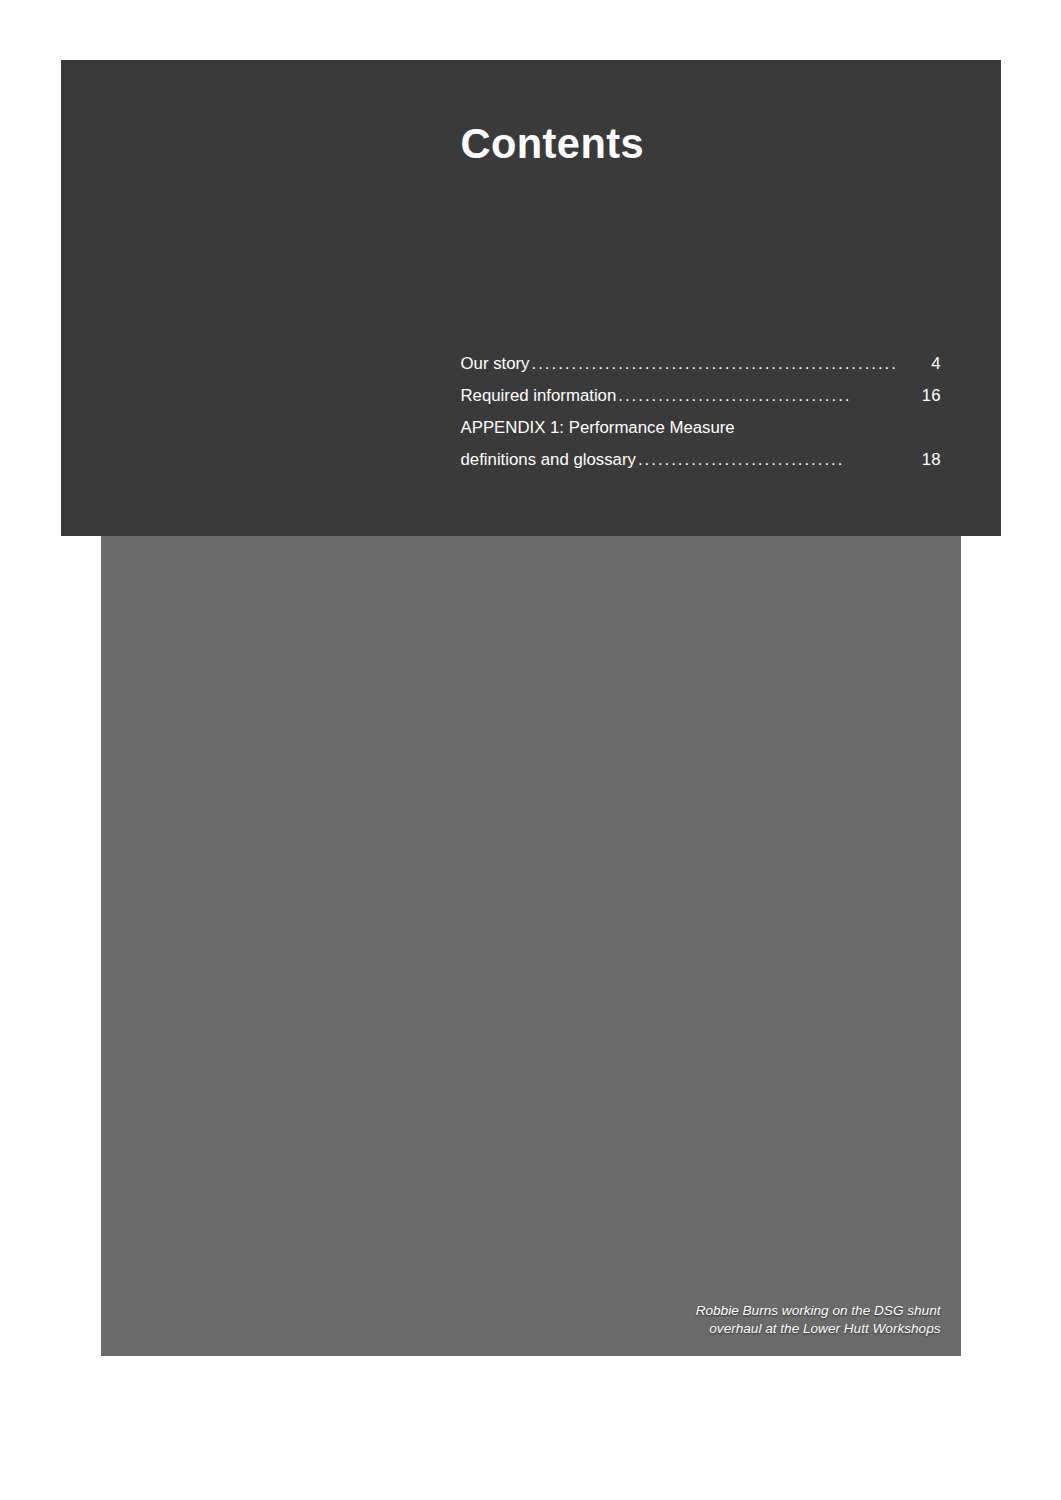Contents
Our story ....................................................... 4
Required information ................................... 16
APPENDIX 1: Performance Measure definitions and glossary ............................... 18
Robbie Burns working on the DSG shunt
overhaul at the Lower Hutt Workshops